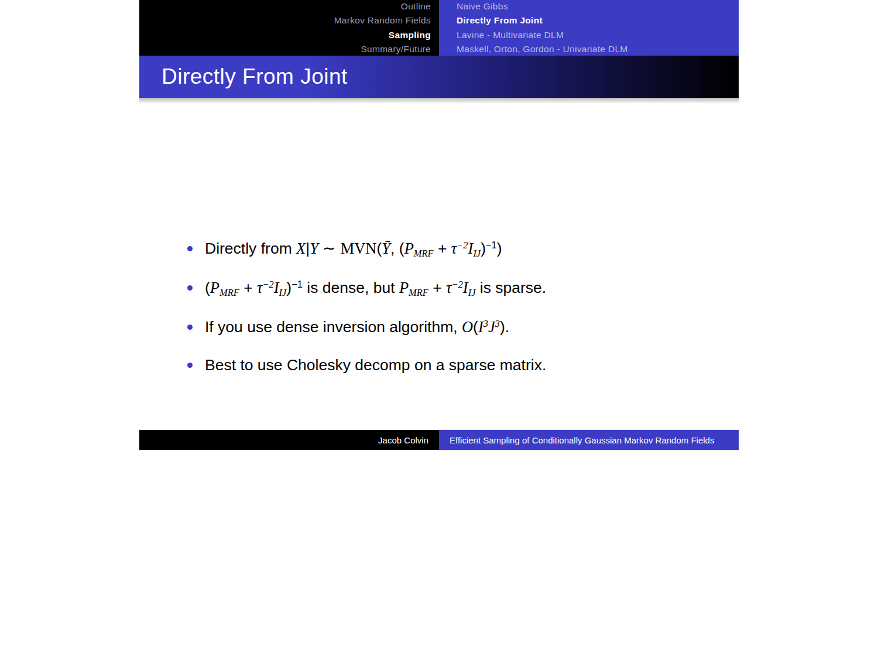Outline
Markov Random Fields
Sampling
Summary/Future
Naive Gibbs
Directly From Joint
Lavine - Multivariate DLM
Maskell, Orton, Gordon - Univariate DLM
Directly From Joint
Directly from X|Y ∼ MVN(Ȳ, (PMRF + τ−2 IIJ)−1)
(PMRF + τ−2 IIJ)−1 is dense, but PMRF + τ−2 IIJ is sparse.
If you use dense inversion algorithm, O(I3J3).
Best to use Cholesky decomp on a sparse matrix.
Jacob Colvin
Efficient Sampling of Conditionally Gaussian Markov Random Fields